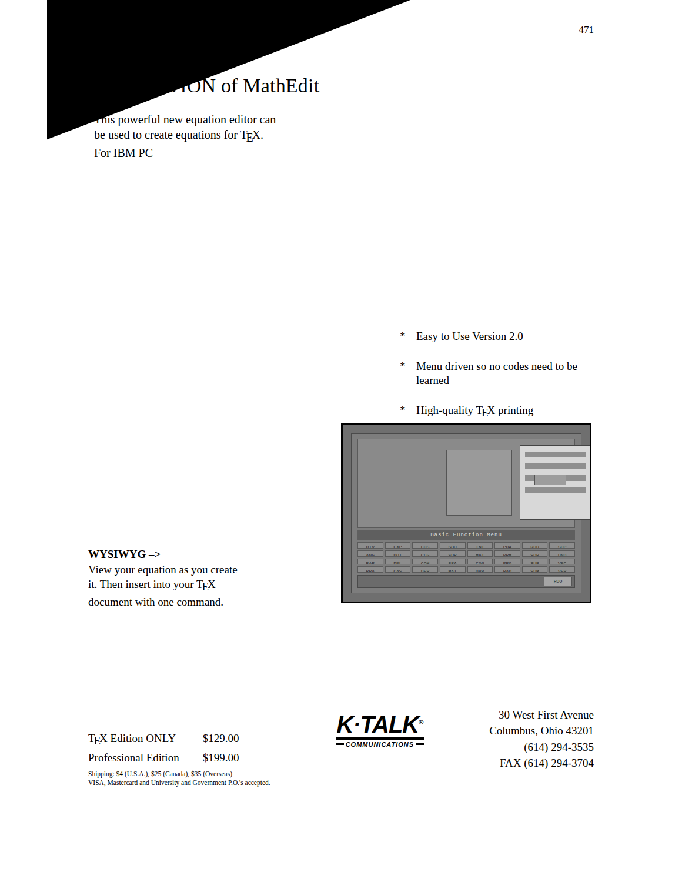471
MathEdit
Te X EDITION of MathEdit
This powerful new equation editor can
be used to create equations for Te X.
For IBM PC
*Easy to Use Version 2.0
*Menu driven so no codes need to be learned
*High-quality Te X printing
Basic Function Menu
DIV EXP CHS SQU INT PHA ROO SUP ANG DOT CLG SUB MAT PRM SQR UND BAR DEL COM FRA CON PRO SUB VEC BRA CAS DER MAT OVB RAD SUM VER
ROO
WYSIWYG –>
View your equation as you create it. Then insert into your Te X document with one command.
| T e X Edition ONLY | $129.00 |
| Professional Edition | $199.00 |
Shipping: $4 (U.S.A.), $25 (Canada), $35 (Overseas)
VISA, Mastercard and University and Government P.O.'s accepted.
K·TALK®
COMMUNICATIONS
30 West First Avenue
Columbus, Ohio 43201
(614) 294-3535
FAX (614) 294-3704